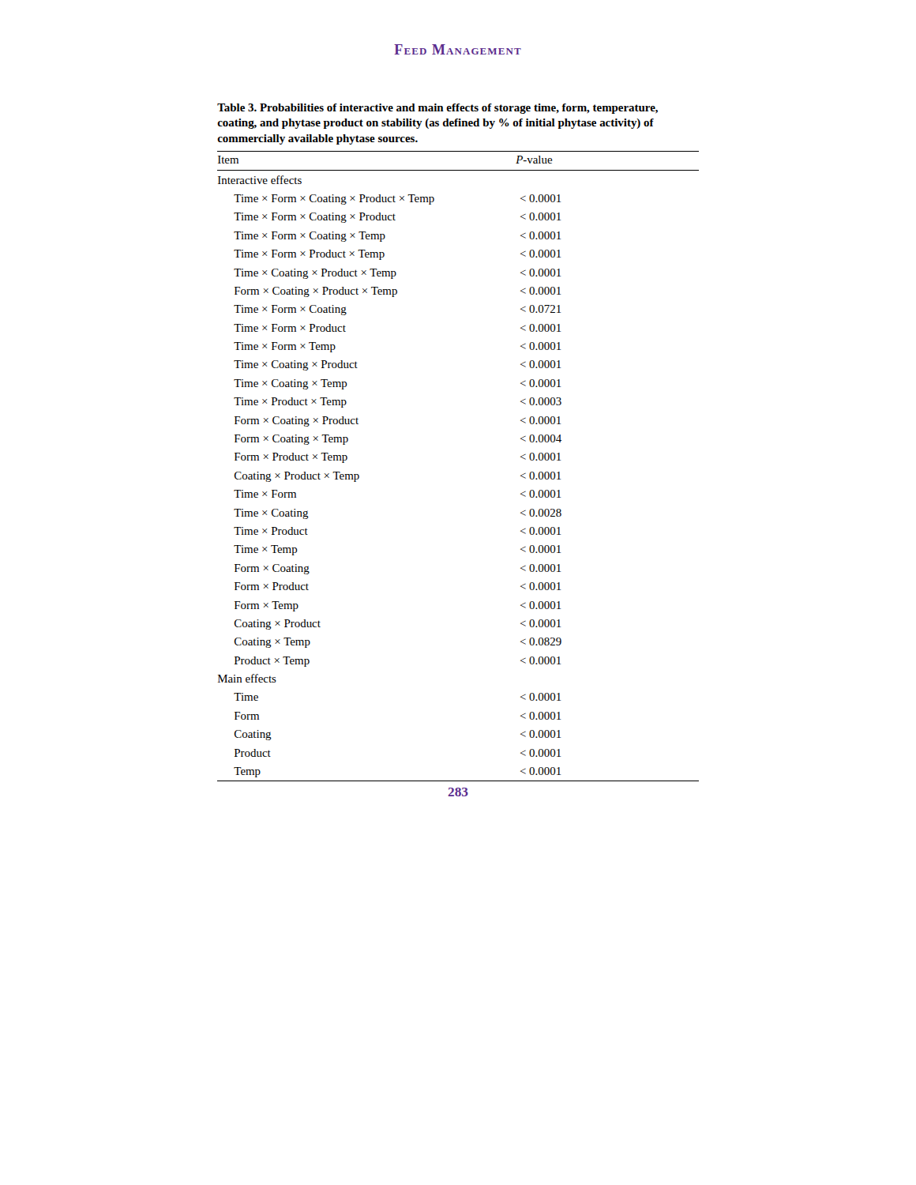Feed Management
Table 3. Probabilities of interactive and main effects of storage time, form, temperature, coating, and phytase product on stability (as defined by % of initial phytase activity) of commercially available phytase sources.
| Item | P -value |
| --- | --- |
| Interactive effects | |
| Time × Form × Coating × Product × Temp | < 0.0001 |
| Time × Form × Coating × Product | < 0.0001 |
| Time × Form × Coating × Temp | < 0.0001 |
| Time × Form × Product × Temp | < 0.0001 |
| Time × Coating × Product × Temp | < 0.0001 |
| Form × Coating × Product × Temp | < 0.0001 |
| Time × Form × Coating | < 0.0721 |
| Time × Form × Product | < 0.0001 |
| Time × Form × Temp | < 0.0001 |
| Time × Coating × Product | < 0.0001 |
| Time × Coating × Temp | < 0.0001 |
| Time × Product × Temp | < 0.0003 |
| Form × Coating × Product | < 0.0001 |
| Form × Coating × Temp | < 0.0004 |
| Form × Product × Temp | < 0.0001 |
| Coating × Product × Temp | < 0.0001 |
| Time × Form | < 0.0001 |
| Time × Coating | < 0.0028 |
| Time × Product | < 0.0001 |
| Time × Temp | < 0.0001 |
| Form × Coating | < 0.0001 |
| Form × Product | < 0.0001 |
| Form × Temp | < 0.0001 |
| Coating × Product | < 0.0001 |
| Coating × Temp | < 0.0829 |
| Product × Temp | < 0.0001 |
| Main effects | |
| Time | < 0.0001 |
| Form | < 0.0001 |
| Coating | < 0.0001 |
| Product | < 0.0001 |
| Temp | < 0.0001 |
283